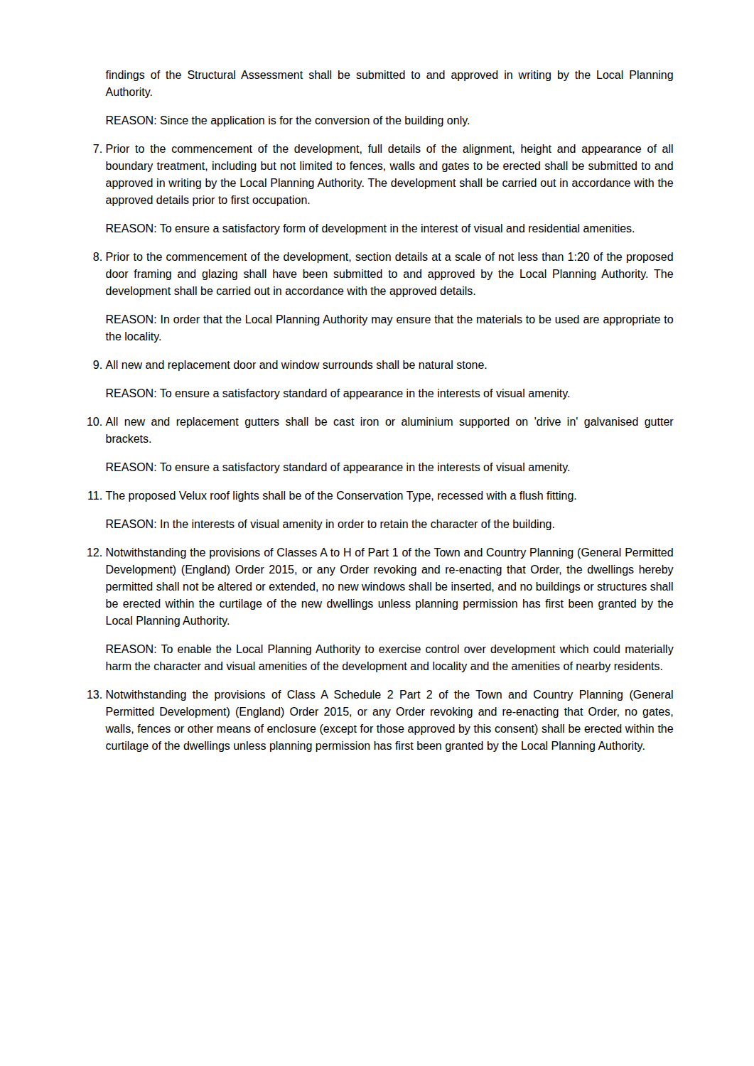findings of the Structural Assessment shall be submitted to and approved in writing by the Local Planning Authority.
REASON: Since the application is for the conversion of the building only.
Prior to the commencement of the development, full details of the alignment, height and appearance of all boundary treatment, including but not limited to fences, walls and gates to be erected shall be submitted to and approved in writing by the Local Planning Authority. The development shall be carried out in accordance with the approved details prior to first occupation.
REASON: To ensure a satisfactory form of development in the interest of visual and residential amenities.
Prior to the commencement of the development, section details at a scale of not less than 1:20 of the proposed door framing and glazing shall have been submitted to and approved by the Local Planning Authority. The development shall be carried out in accordance with the approved details.
REASON: In order that the Local Planning Authority may ensure that the materials to be used are appropriate to the locality.
All new and replacement door and window surrounds shall be natural stone.
REASON: To ensure a satisfactory standard of appearance in the interests of visual amenity.
All new and replacement gutters shall be cast iron or aluminium supported on 'drive in' galvanised gutter brackets.
REASON: To ensure a satisfactory standard of appearance in the interests of visual amenity.
The proposed Velux roof lights shall be of the Conservation Type, recessed with a flush fitting.
REASON: In the interests of visual amenity in order to retain the character of the building.
Notwithstanding the provisions of Classes A to H of Part 1 of the Town and Country Planning (General Permitted Development) (England) Order 2015, or any Order revoking and re-enacting that Order, the dwellings hereby permitted shall not be altered or extended, no new windows shall be inserted, and no buildings or structures shall be erected within the curtilage of the new dwellings unless planning permission has first been granted by the Local Planning Authority.
REASON: To enable the Local Planning Authority to exercise control over development which could materially harm the character and visual amenities of the development and locality and the amenities of nearby residents.
Notwithstanding the provisions of Class A Schedule 2 Part 2 of the Town and Country Planning (General Permitted Development) (England) Order 2015, or any Order revoking and re-enacting that Order, no gates, walls, fences or other means of enclosure (except for those approved by this consent) shall be erected within the curtilage of the dwellings unless planning permission has first been granted by the Local Planning Authority.